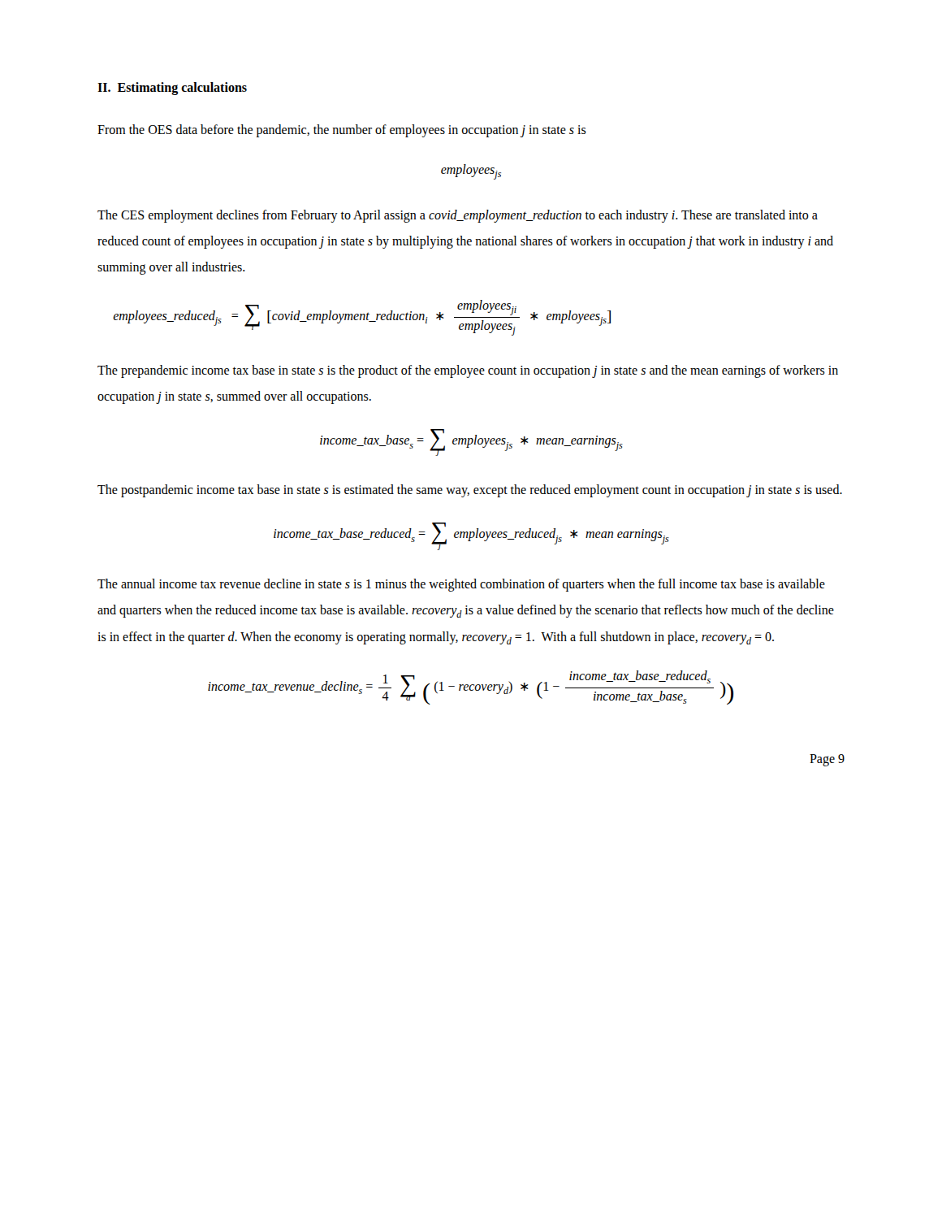II. Estimating calculations
From the OES data before the pandemic, the number of employees in occupation j in state s is
employees js
The CES employment declines from February to April assign a covid_employment_reduction to each industry i. These are translated into a reduced count of employees in occupation j in state s by multiplying the national shares of workers in occupation j that work in industry i and summing over all industries.
employees_reduced js = ∑i [covid_employment_reduction i ∗ employees ji employees j ∗ employees js]
The prepandemic income tax base in state s is the product of the employee count in occupation j in state s and the mean earnings of workers in occupation j in state s, summed over all occupations.
income_tax_base s = ∑j employees js ∗ mean_earnings js
The postpandemic income tax base in state s is estimated the same way, except the reduced employment count in occupation j in state s is used.
income_tax_base_reduced s = ∑j employees_reduced js ∗ mean earnings js
The annual income tax revenue decline in state s is 1 minus the weighted combination of quarters when the full income tax base is available and quarters when the reduced income tax base is available. recovery d is a value defined by the scenario that reflects how much of the decline is in effect in the quarter d. When the economy is operating normally, recovery d = 1. With a full shutdown in place, recovery d = 0.
income_tax_revenue_decline s = 14 ∑d ( (1 − recovery d) ∗ (1 − income_tax_base_reduced s income_tax_base s ))
Page 9